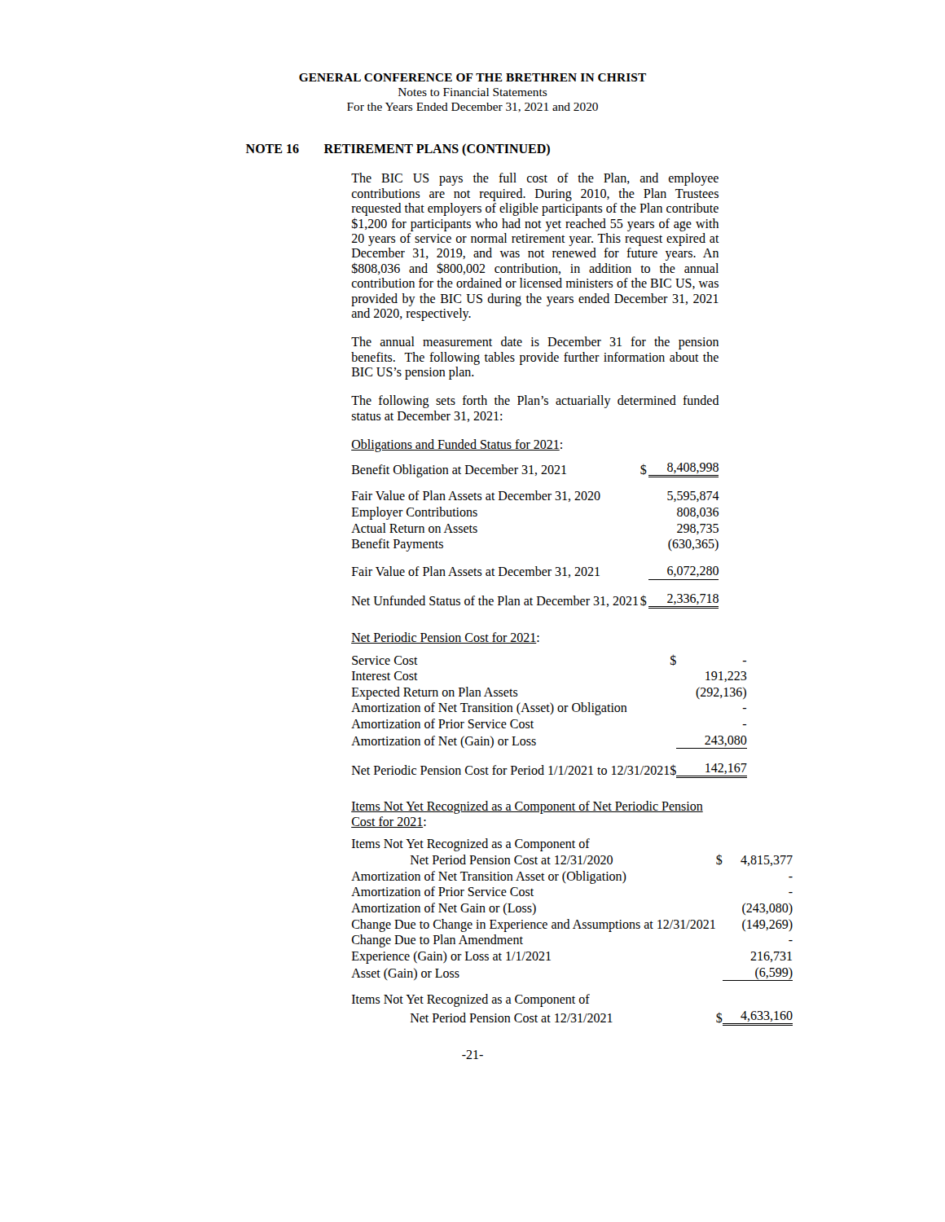GENERAL CONFERENCE OF THE BRETHREN IN CHRIST
Notes to Financial Statements
For the Years Ended December 31, 2021 and 2020
NOTE 16
RETIREMENT PLANS (CONTINUED)
The BIC US pays the full cost of the Plan, and employee contributions are not required. During 2010, the Plan Trustees requested that employers of eligible participants of the Plan contribute $1,200 for participants who had not yet reached 55 years of age with 20 years of service or normal retirement year. This request expired at December 31, 2019, and was not renewed for future years. An $808,036 and $800,002 contribution, in addition to the annual contribution for the ordained or licensed ministers of the BIC US, was provided by the BIC US during the years ended December 31, 2021 and 2020, respectively.
The annual measurement date is December 31 for the pension benefits. The following tables provide further information about the BIC US’s pension plan.
The following sets forth the Plan’s actuarially determined funded status at December 31, 2021:
Obligations and Funded Status for 2021:
| Benefit Obligation at December 31, 2021 | | $ | 8,408,998 |
| Fair Value of Plan Assets at December 31, 2020 | | | 5,595,874 |
| Employer Contributions | | | 808,036 |
| Actual Return on Assets | | | 298,735 |
| Benefit Payments | | | (630,365) |
| Fair Value of Plan Assets at December 31, 2021 | | | 6,072,280 |
| Net Unfunded Status of the Plan at December 31, 2021 | | $ | 2,336,718 |
Net Periodic Pension Cost for 2021:
| Service Cost | | $ | - |
| Interest Cost | | | 191,223 |
| Expected Return on Plan Assets | | | (292,136) |
| Amortization of Net Transition (Asset) or Obligation | | | - |
| Amortization of Prior Service Cost | | | - |
| Amortization of Net (Gain) or Loss | | | 243,080 |
| Net Periodic Pension Cost for Period 1/1/2021 to 12/31/2021 | | $ | 142,167 |
Items Not Yet Recognized as a Component of Net Periodic Pension Cost for 2021:
| Items Not Yet Recognized as a Component of | | | |
| Net Period Pension Cost at 12/31/2020 | | $ | 4,815,377 |
| Amortization of Net Transition Asset or (Obligation) | | | - |
| Amortization of Prior Service Cost | | | - |
| Amortization of Net Gain or (Loss) | | | (243,080) |
| Change Due to Change in Experience and Assumptions at 12/31/2021 | | | (149,269) |
| Change Due to Plan Amendment | | | - |
| Experience (Gain) or Loss at 1/1/2021 | | | 216,731 |
| Asset (Gain) or Loss | | | (6,599) |
| Items Not Yet Recognized as a Component of | | | |
| Net Period Pension Cost at 12/31/2021 | | $ | 4,633,160 |
-21-